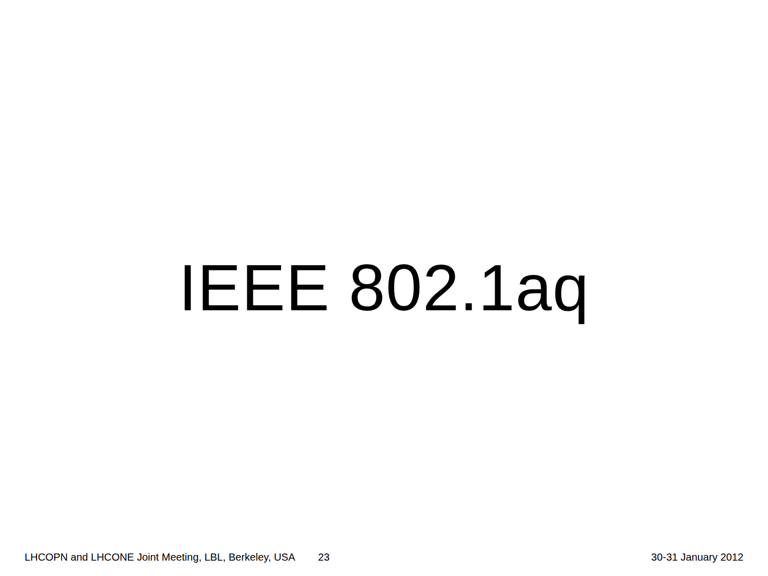IEEE 802.1aq
LHCOPN and LHCONE Joint Meeting, LBL, Berkeley, USA 23 30-31 January 2012